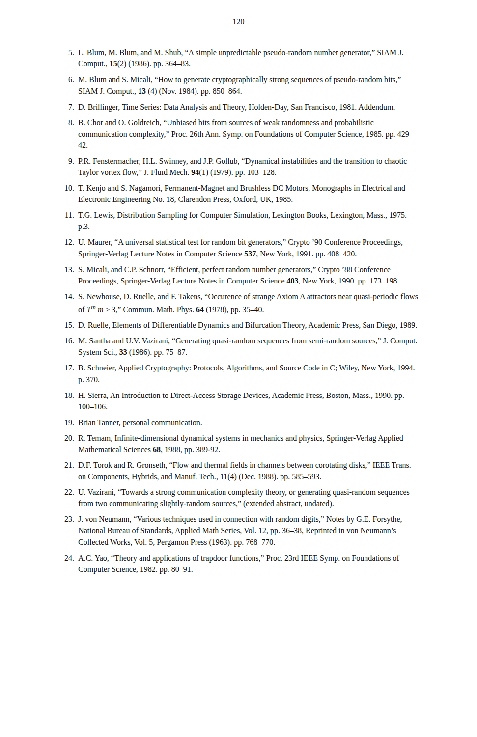120
L. Blum, M. Blum, and M. Shub, “A simple unpredictable pseudo-random number generator,” SIAM J. Comput., 15(2) (1986). pp. 364–83.
M. Blum and S. Micali, “How to generate cryptographically strong sequences of pseudo-random bits,” SIAM J. Comput., 13 (4) (Nov. 1984). pp. 850–864.
D. Brillinger, Time Series: Data Analysis and Theory, Holden-Day, San Francisco, 1981. Addendum.
B. Chor and O. Goldreich, “Unbiased bits from sources of weak randomness and probabilistic communication complexity,” Proc. 26th Ann. Symp. on Foundations of Computer Science, 1985. pp. 429–42.
P.R. Fenstermacher, H.L. Swinney, and J.P. Gollub, “Dynamical instabilities and the transition to chaotic Taylor vortex flow,” J. Fluid Mech. 94(1) (1979). pp. 103–128.
T. Kenjo and S. Nagamori, Permanent-Magnet and Brushless DC Motors, Monographs in Electrical and Electronic Engineering No. 18, Clarendon Press, Oxford, UK, 1985.
T.G. Lewis, Distribution Sampling for Computer Simulation, Lexington Books, Lexington, Mass., 1975. p.3.
U. Maurer, “A universal statistical test for random bit generators,” Crypto ’90 Conference Proceedings, Springer-Verlag Lecture Notes in Computer Science 537, New York, 1991. pp. 408–420.
S. Micali, and C.P. Schnorr, “Efficient, perfect random number generators,” Crypto ’88 Conference Proceedings, Springer-Verlag Lecture Notes in Computer Science 403, New York, 1990. pp. 173–198.
S. Newhouse, D. Ruelle, and F. Takens, “Occurence of strange Axiom A attractors near quasi-periodic flows of Tm m ≥ 3,” Commun. Math. Phys. 64 (1978), pp. 35–40.
D. Ruelle, Elements of Differentiable Dynamics and Bifurcation Theory, Academic Press, San Diego, 1989.
M. Santha and U.V. Vazirani, “Generating quasi-random sequences from semi-random sources,” J. Comput. System Sci., 33 (1986). pp. 75–87.
B. Schneier, Applied Cryptography: Protocols, Algorithms, and Source Code in C; Wiley, New York, 1994. p. 370.
H. Sierra, An Introduction to Direct-Access Storage Devices, Academic Press, Boston, Mass., 1990. pp. 100–106.
Brian Tanner, personal communication.
R. Temam, Infinite-dimensional dynamical systems in mechanics and physics, Springer-Verlag Applied Mathematical Sciences 68, 1988, pp. 389-92.
D.F. Torok and R. Gronseth, “Flow and thermal fields in channels between corotating disks,” IEEE Trans. on Components, Hybrids, and Manuf. Tech., 11(4) (Dec. 1988). pp. 585–593.
U. Vazirani, “Towards a strong communication complexity theory, or generating quasi-random sequences from two communicating slightly-random sources,” (extended abstract, undated).
J. von Neumann, “Various techniques used in connection with random digits,” Notes by G.E. Forsythe, National Bureau of Standards, Applied Math Series, Vol. 12, pp. 36–38, Reprinted in von Neumann’s Collected Works, Vol. 5, Pergamon Press (1963). pp. 768–770.
A.C. Yao, “Theory and applications of trapdoor functions,” Proc. 23rd IEEE Symp. on Foundations of Computer Science, 1982. pp. 80–91.